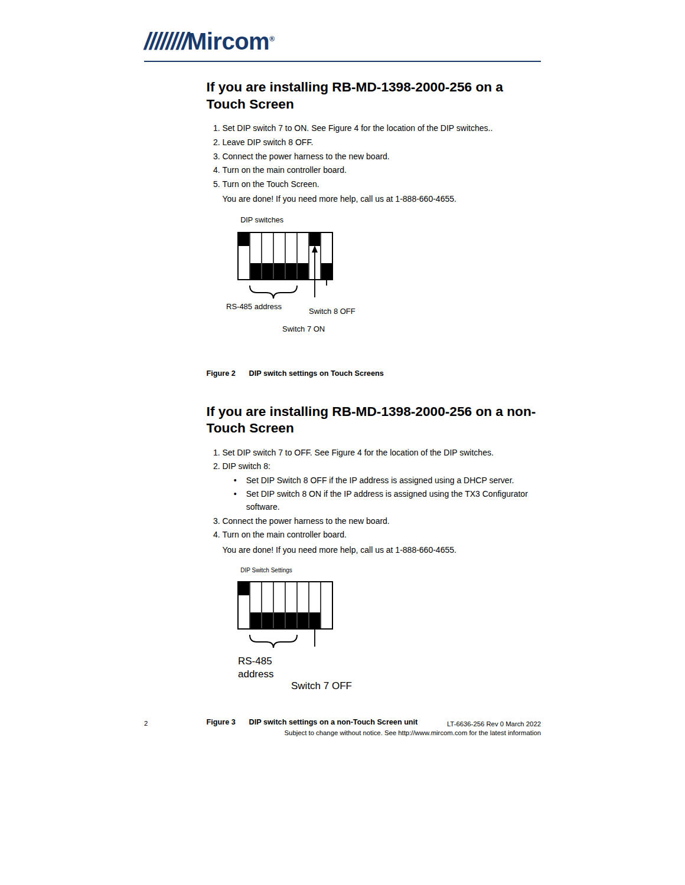////////Mircom®
If you are installing RB-MD-1398-2000-256 on a Touch Screen
Set DIP switch 7 to ON. See Figure 4 for the location of the DIP switches..
Leave DIP switch 8 OFF.
Connect the power harness to the new board.
Turn on the main controller board.
Turn on the Touch Screen.
You are done! If you need more help, call us at 1-888-660-4655.
DIP switches
RS-485 address Switch 8 OFF Switch 7 ON
Figure 2 DIP switch settings on Touch Screens
If you are installing RB-MD-1398-2000-256 on a non-Touch Screen
Set DIP switch 7 to OFF. See Figure 4 for the location of the DIP switches.
DIP switch 8:
Set DIP Switch 8 OFF if the IP address is assigned using a DHCP server.
Set DIP switch 8 ON if the IP address is assigned using the TX3 Configurator software.
Connect the power harness to the new board.
Turn on the main controller board.
You are done! If you need more help, call us at 1-888-660-4655.
DIP Switch Settings
RS-485 address Switch 7 OFF
Figure 3 DIP switch settings on a non-Touch Screen unit
2
LT-6636-256 Rev 0 March 2022
Subject to change without notice. See http://www.mircom.com for the latest information